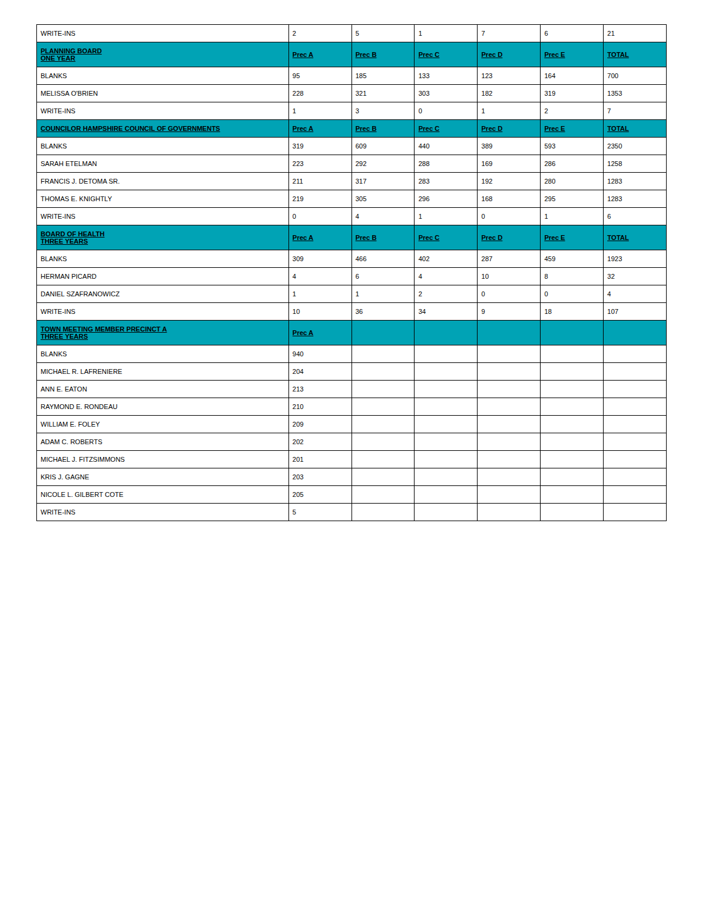| WRITE-INS | 2 | 5 | 1 | 7 | 6 | 21 |
| PLANNING BOARD ONE YEAR | Prec A | Prec B | Prec C | Prec D | Prec E | TOTAL |
| BLANKS | 95 | 185 | 133 | 123 | 164 | 700 |
| MELISSA O'BRIEN | 228 | 321 | 303 | 182 | 319 | 1353 |
| WRITE-INS | 1 | 3 | 0 | 1 | 2 | 7 |
| COUNCILOR HAMPSHIRE COUNCIL OF GOVERNMENTS | Prec A | Prec B | Prec C | Prec D | Prec E | TOTAL |
| BLANKS | 319 | 609 | 440 | 389 | 593 | 2350 |
| SARAH ETELMAN | 223 | 292 | 288 | 169 | 286 | 1258 |
| FRANCIS J. DETOMA SR. | 211 | 317 | 283 | 192 | 280 | 1283 |
| THOMAS E. KNIGHTLY | 219 | 305 | 296 | 168 | 295 | 1283 |
| WRITE-INS | 0 | 4 | 1 | 0 | 1 | 6 |
| BOARD OF HEALTH THREE YEARS | Prec A | Prec B | Prec C | Prec D | Prec E | TOTAL |
| BLANKS | 309 | 466 | 402 | 287 | 459 | 1923 |
| HERMAN PICARD | 4 | 6 | 4 | 10 | 8 | 32 |
| DANIEL SZAFRANOWICZ | 1 | 1 | 2 | 0 | 0 | 4 |
| WRITE-INS | 10 | 36 | 34 | 9 | 18 | 107 |
| TOWN MEETING MEMBER PRECINCT A THREE YEARS | Prec A | | | | | |
| BLANKS | 940 | | | | | |
| MICHAEL R. LAFRENIERE | 204 | | | | | |
| ANN E. EATON | 213 | | | | | |
| RAYMOND E. RONDEAU | 210 | | | | | |
| WILLIAM E. FOLEY | 209 | | | | | |
| ADAM C. ROBERTS | 202 | | | | | |
| MICHAEL J. FITZSIMMONS | 201 | | | | | |
| KRIS J. GAGNE | 203 | | | | | |
| NICOLE L. GILBERT COTE | 205 | | | | | |
| WRITE-INS | 5 | | | | | |